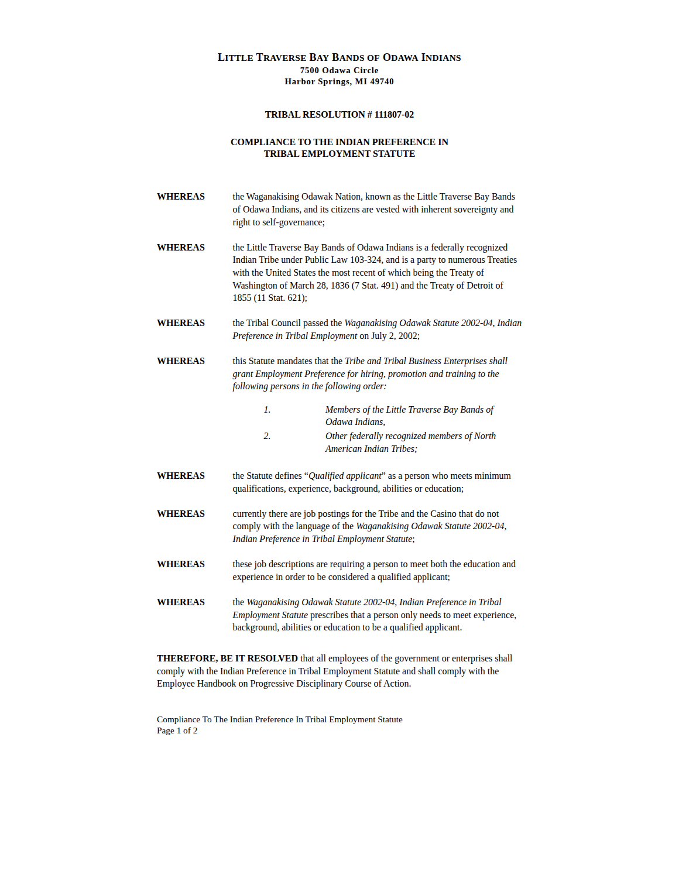LITTLE TRAVERSE BAY BANDS OF ODAWA INDIANS
7500 Odawa Circle
Harbor Springs, MI 49740
TRIBAL RESOLUTION # 111807-02
COMPLIANCE TO THE INDIAN PREFERENCE IN
TRIBAL EMPLOYMENT STATUTE
| WHEREAS | the Waganakising Odawak Nation, known as the Little Traverse Bay Bands of Odawa Indians, and its citizens are vested with inherent sovereignty and right to self-governance; |
| WHEREAS | the Little Traverse Bay Bands of Odawa Indians is a federally recognized Indian Tribe under Public Law 103-324, and is a party to numerous Treaties with the United States the most recent of which being the Treaty of Washington of March 28, 1836 (7 Stat. 491) and the Treaty of Detroit of 1855 (11 Stat. 621); |
| WHEREAS | the Tribal Council passed the Waganakising Odawak Statute 2002-04, Indian Preference in Tribal Employment on July 2, 2002; |
| WHEREAS | this Statute mandates that the Tribe and Tribal Business Enterprises shall grant Employment Preference for hiring, promotion and training to the following persons in the following order: 1. Members of the Little Traverse Bay Bands of Odawa Indians, 2. Other federally recognized members of North American Indian Tribes; |
| WHEREAS | the Statute defines “ Qualified applicant ” as a person who meets minimum qualifications, experience, background, abilities or education; |
| WHEREAS | currently there are job postings for the Tribe and the Casino that do not comply with the language of the Waganakising Odawak Statute 2002-04, Indian Preference in Tribal Employment Statute ; |
| WHEREAS | these job descriptions are requiring a person to meet both the education and experience in order to be considered a qualified applicant; |
| WHEREAS | the Waganakising Odawak Statute 2002-04, Indian Preference in Tribal Employment Statute prescribes that a person only needs to meet experience, background, abilities or education to be a qualified applicant. |
THEREFORE, BE IT RESOLVED that all employees of the government or enterprises shall comply with the Indian Preference in Tribal Employment Statute and shall comply with the Employee Handbook on Progressive Disciplinary Course of Action.
Compliance To The Indian Preference In Tribal Employment Statute
Page 1 of 2